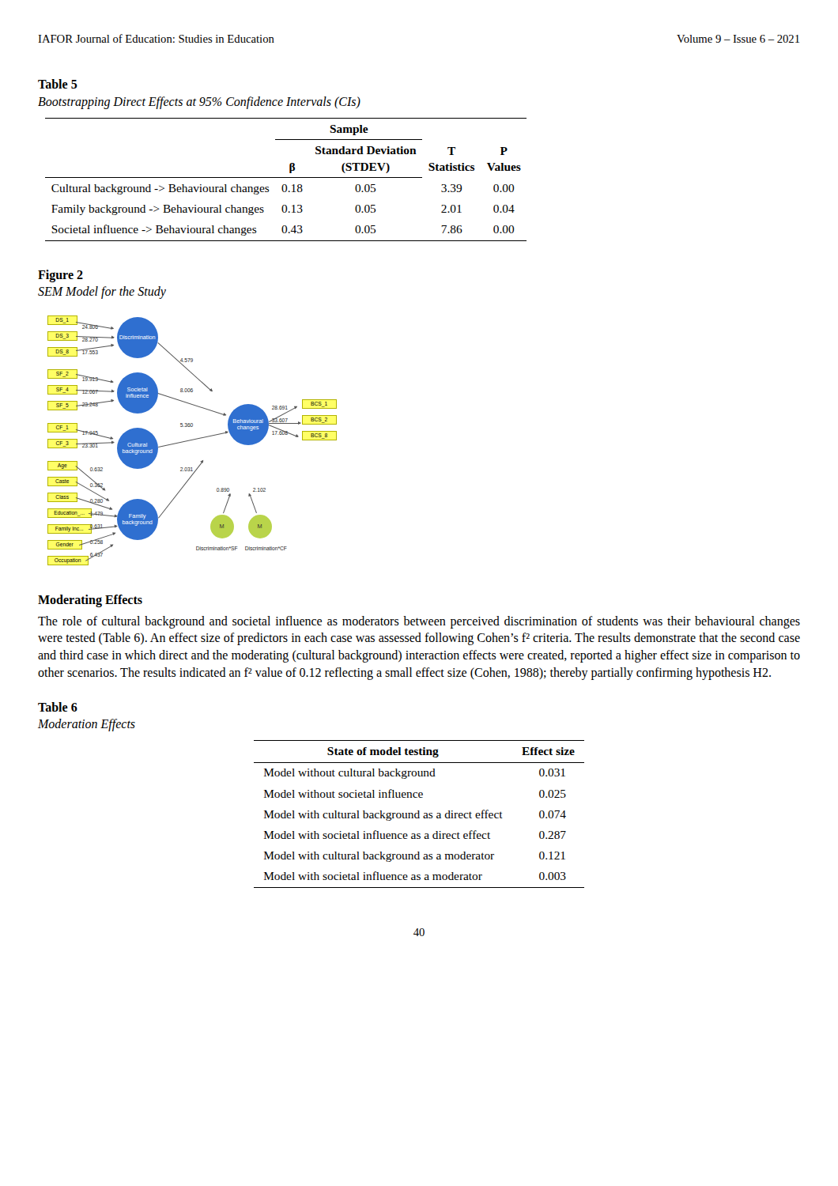IAFOR Journal of Education: Studies in Education
Volume 9 – Issue 6 – 2021
Table 5
Bootstrapping Direct Effects at 95% Confidence Intervals (CIs)
| | Sample | T Statistics | P Values |
| --- | --- | --- | --- |
| | β | Standard Deviation (STDEV) |
| Cultural background -> Behavioural changes | 0.18 | 0.05 | 3.39 | 0.00 |
| Family background -> Behavioural changes | 0.13 | 0.05 | 2.01 | 0.04 |
| Societal influence -> Behavioural changes | 0.43 | 0.05 | 7.86 | 0.00 |
Figure 2
SEM Model for the Study
DS_1
DS_3
DS_8
SF_2
SF_4
SF_5
CF_1
CF_3
Age
Caste
Class
Education_...
Family Inc...
Gender
Occupation
Discrimination
Societal influence
Cultural background
Family background
Behavioural changes
M
M
BCS_1
BCS_2
BCS_8
24.806
28.270
17.553
19.913
12.067
23.248
17.945
23.301
0.632
0.362
0.280
1.479
0.631
0.258
6.437
4.579
8.006
5.360
2.031
28.691
33.607
17.608
0.890
2.102
Discrimination*SF
Discrimination*CF
Moderating Effects
The role of cultural background and societal influence as moderators between perceived discrimination of students was their behavioural changes were tested (Table 6). An effect size of predictors in each case was assessed following Cohen’s f² criteria. The results demonstrate that the second case and third case in which direct and the moderating (cultural background) interaction effects were created, reported a higher effect size in comparison to other scenarios. The results indicated an f² value of 0.12 reflecting a small effect size (Cohen, 1988); thereby partially confirming hypothesis H2.
Table 6
Moderation Effects
| State of model testing | Effect size |
| --- | --- |
| Model without cultural background | 0.031 |
| Model without societal influence | 0.025 |
| Model with cultural background as a direct effect | 0.074 |
| Model with societal influence as a direct effect | 0.287 |
| Model with cultural background as a moderator | 0.121 |
| Model with societal influence as a moderator | 0.003 |
40